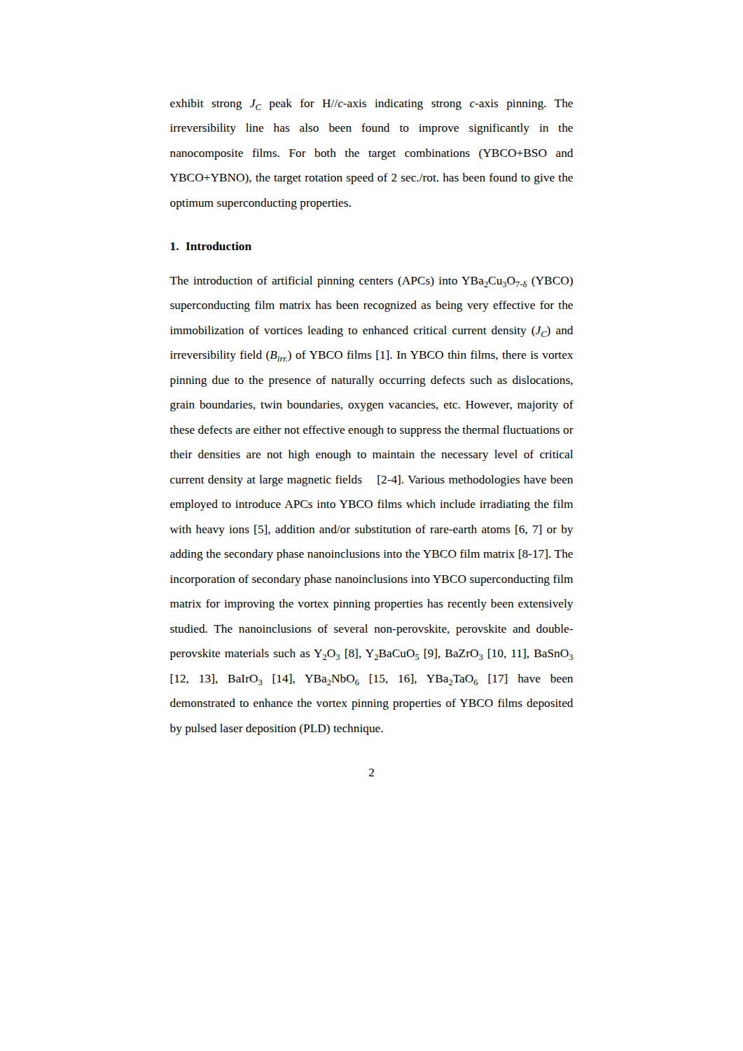exhibit strong JC peak for H//c-axis indicating strong c-axis pinning. The irreversibility line has also been found to improve significantly in the nanocomposite films. For both the target combinations (YBCO+BSO and YBCO+YBNO), the target rotation speed of 2 sec./rot. has been found to give the optimum superconducting properties.
1.
Introduction
The introduction of artificial pinning centers (APCs) into YBa2Cu3O7-δ (YBCO) superconducting film matrix has been recognized as being very effective for the immobilization of vortices leading to enhanced critical current density (JC) and irreversibility field (Birr.) of YBCO films [1]. In YBCO thin films, there is vortex pinning due to the presence of naturally occurring defects such as dislocations, grain boundaries, twin boundaries, oxygen vacancies, etc. However, majority of these defects are either not effective enough to suppress the thermal fluctuations or their densities are not high enough to maintain the necessary level of critical current density at large magnetic fields [2-4]. Various methodologies have been employed to introduce APCs into YBCO films which include irradiating the film with heavy ions [5], addition and/or substitution of rare-earth atoms [6, 7] or by adding the secondary phase nanoinclusions into the YBCO film matrix [8-17]. The incorporation of secondary phase nanoinclusions into YBCO superconducting film matrix for improving the vortex pinning properties has recently been extensively studied. The nanoinclusions of several non-perovskite, perovskite and double-perovskite materials such as Y2O3 [8], Y2BaCuO5 [9], BaZrO3 [10, 11], BaSnO3 [12, 13], BaIrO3 [14], YBa2NbO6 [15, 16], YBa2TaO6 [17] have been demonstrated to enhance the vortex pinning properties of YBCO films deposited by pulsed laser deposition (PLD) technique.
2